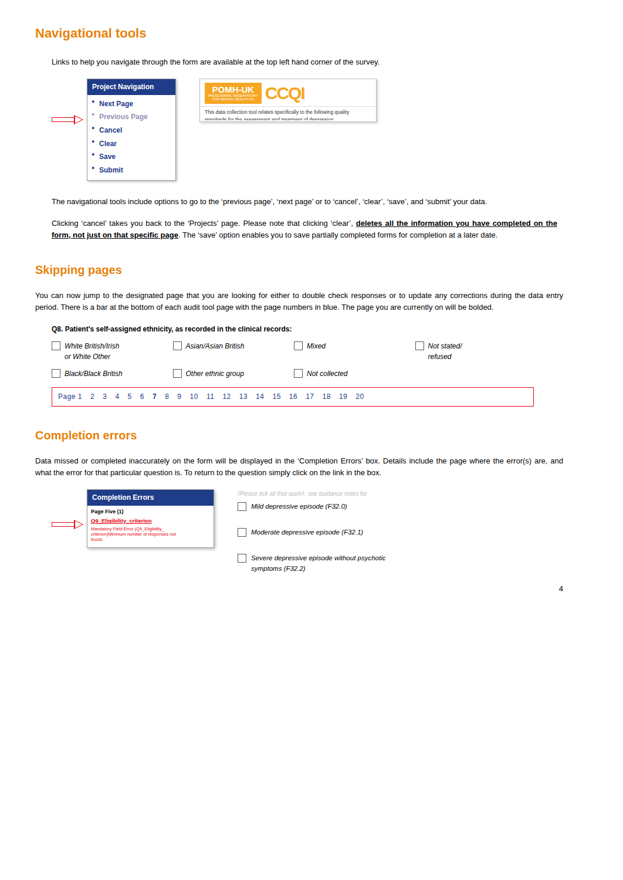Navigational tools
Links to help you navigate through the form are available at the top left hand corner of the survey.
Project Navigation
Next Page
Previous Page
Cancel
Clear
Save
Submit
POMH-UKPRESCRIBING OBSERVATORY
FOR MENTAL HEALTH-UK
CCQI
This data collection tool relates specifically to the following quality standards for the assessment and treatment of depression
The navigational tools include options to go to the ‘previous page’, ‘next page’ or to ‘cancel’, ‘clear’, ‘save’, and ‘submit’ your data.
Clicking ‘cancel’ takes you back to the ‘Projects’ page. Please note that clicking ‘clear’, deletes all the information you have completed on the form, not just on that specific page. The ‘save’ option enables you to save partially completed forms for completion at a later date.
Skipping pages
You can now jump to the designated page that you are looking for either to double check responses or to update any corrections during the data entry period. There is a bar at the bottom of each audit tool page with the page numbers in blue. The page you are currently on will be bolded.
Q8. Patient's self-assigned ethnicity, as recorded in the clinical records:
White British/Irish
or White Other
Asian/Asian British
Mixed
Not stated/
refused
Black/Black British
Other ethnic group
Not collected
Page 1234567891011121314151617181920
Completion errors
Data missed or completed inaccurately on the form will be displayed in the ‘Completion Errors’ box. Details include the page where the error(s) are, and what the error for that particular question is. To return to the question simply click on the link in the box.
Completion Errors
Page Five (1)
Q9_Eligibility_criterion
Mandatory Field Error (Q9_Eligibility_
criterion)Minimum number of responses not
found.
(Please tick all that apply), see guidance notes for
Mild depressive episode (F32.0)
Moderate depressive episode (F32.1)
Severe depressive episode without psychotic
symptoms (F32.2)
4